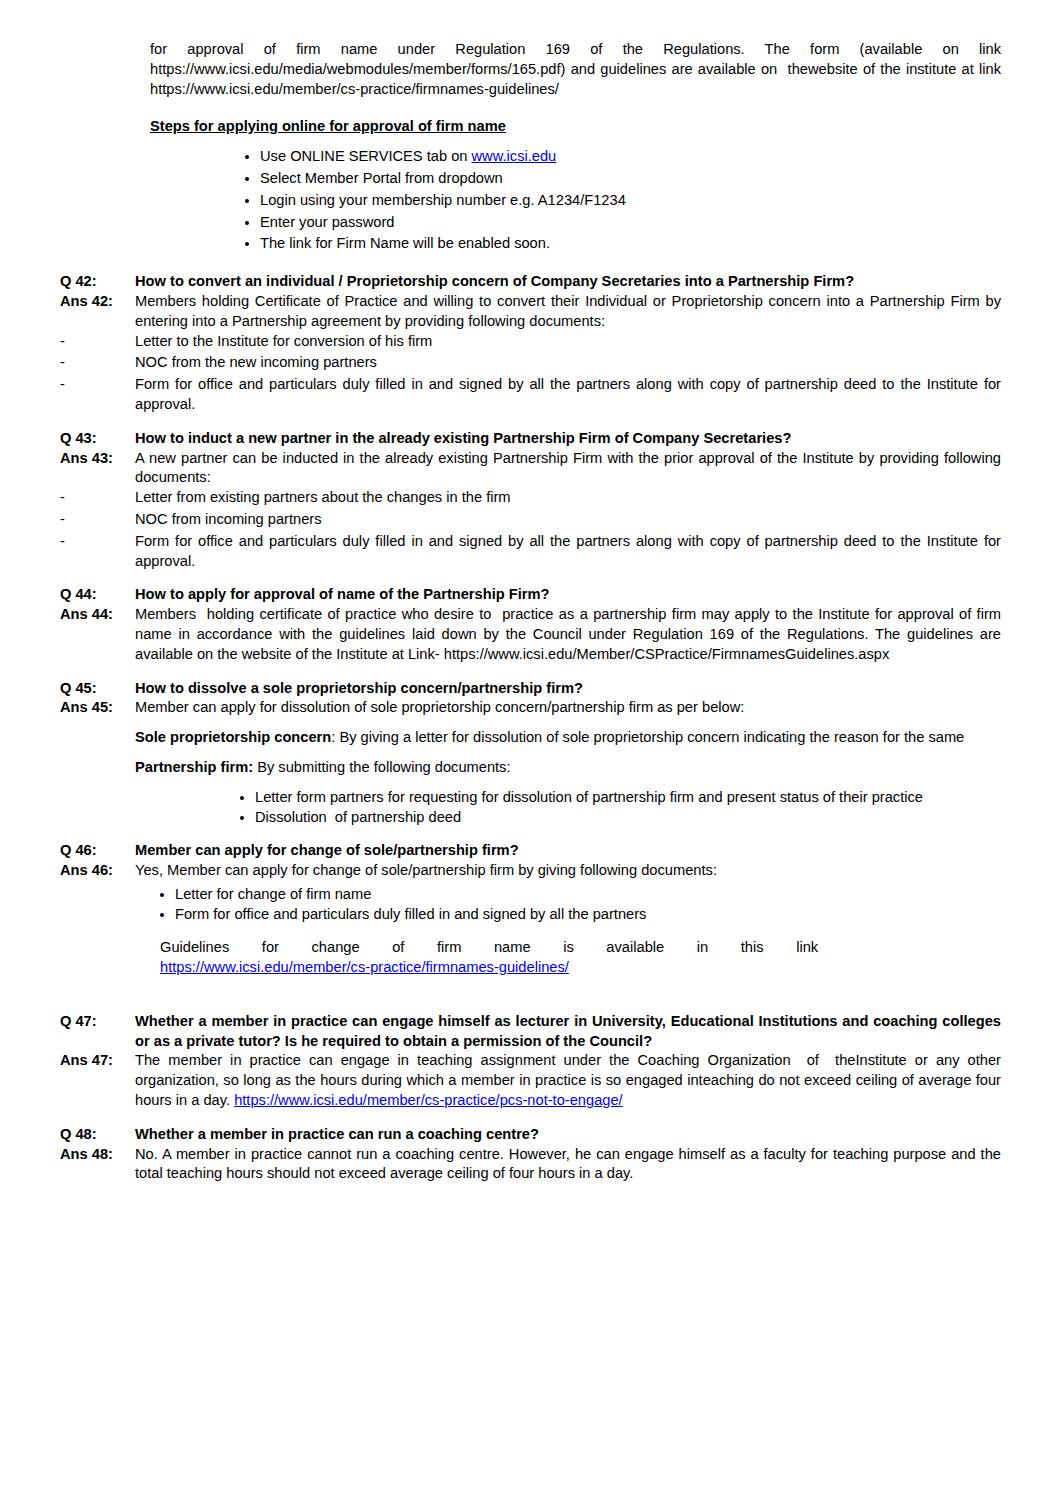for approval of firm name under Regulation 169 of the Regulations. The form (available on link https://www.icsi.edu/media/webmodules/member/forms/165.pdf) and guidelines are available on thewebsite of the institute at link https://www.icsi.edu/member/cs-practice/firmnames-guidelines/
Steps for applying online for approval of firm name
Use ONLINE SERVICES tab on www.icsi.edu
Select Member Portal from dropdown
Login using your membership number e.g. A1234/F1234
Enter your password
The link for Firm Name will be enabled soon.
| Q 42: | How to convert an individual / Proprietorship concern of Company Secretaries into a Partnership Firm? |
| Ans 42: | Members holding Certificate of Practice and willing to convert their Individual or Proprietorship concern into a Partnership Firm by entering into a Partnership agreement by providing following documents: |
Letter to the Institute for conversion of his firm
NOC from the new incoming partners
Form for office and particulars duly filled in and signed by all the partners along with copy of partnership deed to the Institute for approval.
| Q 43: | How to induct a new partner in the already existing Partnership Firm of Company Secretaries? |
| Ans 43: | A new partner can be inducted in the already existing Partnership Firm with the prior approval of the Institute by providing following documents: |
Letter from existing partners about the changes in the firm
NOC from incoming partners
Form for office and particulars duly filled in and signed by all the partners along with copy of partnership deed to the Institute for approval.
| Q 44: | How to apply for approval of name of the Partnership Firm? |
| Ans 44: | Members holding certificate of practice who desire to practice as a partnership firm may apply to the Institute for approval of firm name in accordance with the guidelines laid down by the Council under Regulation 169 of the Regulations. The guidelines are available on the website of the Institute at Link- https://www.icsi.edu/Member/CSPractice/FirmnamesGuidelines.aspx |
| Q 45: | How to dissolve a sole proprietorship concern/partnership firm? |
| Ans 45: | Member can apply for dissolution of sole proprietorship concern/partnership firm as per below: |
Sole proprietorship concern: By giving a letter for dissolution of sole proprietorship concern indicating the reason for the same
Partnership firm: By submitting the following documents:
Letter form partners for requesting for dissolution of partnership firm and present status of their practice
Dissolution of partnership deed
| Q 46: | Member can apply for change of sole/partnership firm? |
| Ans 46: | Yes, Member can apply for change of sole/partnership firm by giving following documents: Letter for change of firm name Form for office and particulars duly filled in and signed by all the partners |
Guidelines for change of firm name is available in this link
https://www.icsi.edu/member/cs-practice/firmnames-guidelines/
| Q 47: | Whether a member in practice can engage himself as lecturer in University, Educational Institutions and coaching colleges or as a private tutor? Is he required to obtain a permission of the Council? |
| Ans 47: | The member in practice can engage in teaching assignment under the Coaching Organization of theInstitute or any other organization, so long as the hours during which a member in practice is so engaged inteaching do not exceed ceiling of average four hours in a day. https://www.icsi.edu/member/cs-practice/pcs-not-to-engage/ |
| Q 48: | Whether a member in practice can run a coaching centre? |
| Ans 48: | No. A member in practice cannot run a coaching centre. However, he can engage himself as a faculty for teaching purpose and the total teaching hours should not exceed average ceiling of four hours in a day. |